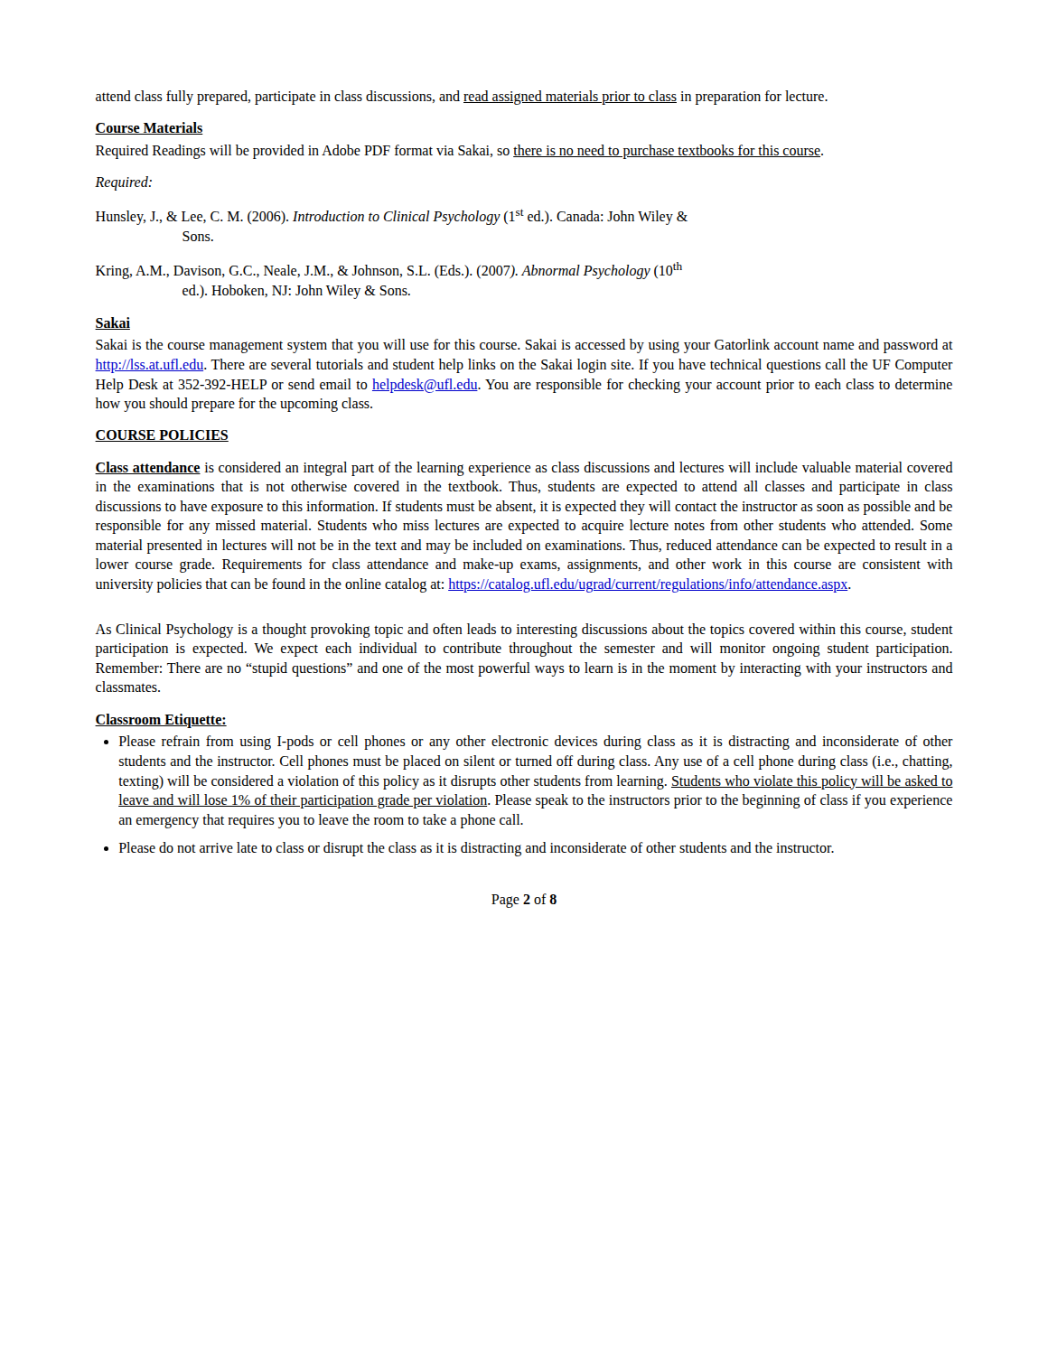attend class fully prepared, participate in class discussions, and read assigned materials prior to class in preparation for lecture.
Course Materials
Required Readings will be provided in Adobe PDF format via Sakai, so there is no need to purchase textbooks for this course.
Required:
Hunsley, J., & Lee, C. M. (2006). Introduction to Clinical Psychology (1st ed.). Canada: John Wiley &Sons.
Kring, A.M., Davison, G.C., Neale, J.M., & Johnson, S.L. (Eds.). (2007). Abnormal Psychology (10thed.). Hoboken, NJ: John Wiley & Sons.
Sakai
Sakai is the course management system that you will use for this course. Sakai is accessed by using your Gatorlink account name and password at http://lss.at.ufl.edu. There are several tutorials and student help links on the Sakai login site. If you have technical questions call the UF Computer Help Desk at 352-392-HELP or send email to helpdesk@ufl.edu. You are responsible for checking your account prior to each class to determine how you should prepare for the upcoming class.
COURSE POLICIES
Class attendance is considered an integral part of the learning experience as class discussions and lectures will include valuable material covered in the examinations that is not otherwise covered in the textbook. Thus, students are expected to attend all classes and participate in class discussions to have exposure to this information. If students must be absent, it is expected they will contact the instructor as soon as possible and be responsible for any missed material. Students who miss lectures are expected to acquire lecture notes from other students who attended. Some material presented in lectures will not be in the text and may be included on examinations. Thus, reduced attendance can be expected to result in a lower course grade. Requirements for class attendance and make-up exams, assignments, and other work in this course are consistent with university policies that can be found in the online catalog at: https://catalog.ufl.edu/ugrad/current/regulations/info/attendance.aspx.
As Clinical Psychology is a thought provoking topic and often leads to interesting discussions about the topics covered within this course, student participation is expected. We expect each individual to contribute throughout the semester and will monitor ongoing student participation. Remember: There are no “stupid questions” and one of the most powerful ways to learn is in the moment by interacting with your instructors and classmates.
Classroom Etiquette:
Please refrain from using I-pods or cell phones or any other electronic devices during class as it is distracting and inconsiderate of other students and the instructor. Cell phones must be placed on silent or turned off during class. Any use of a cell phone during class (i.e., chatting, texting) will be considered a violation of this policy as it disrupts other students from learning. Students who violate this policy will be asked to leave and will lose 1% of their participation grade per violation. Please speak to the instructors prior to the beginning of class if you experience an emergency that requires you to leave the room to take a phone call.
Please do not arrive late to class or disrupt the class as it is distracting and inconsiderate of other students and the instructor.
Page 2 of 8